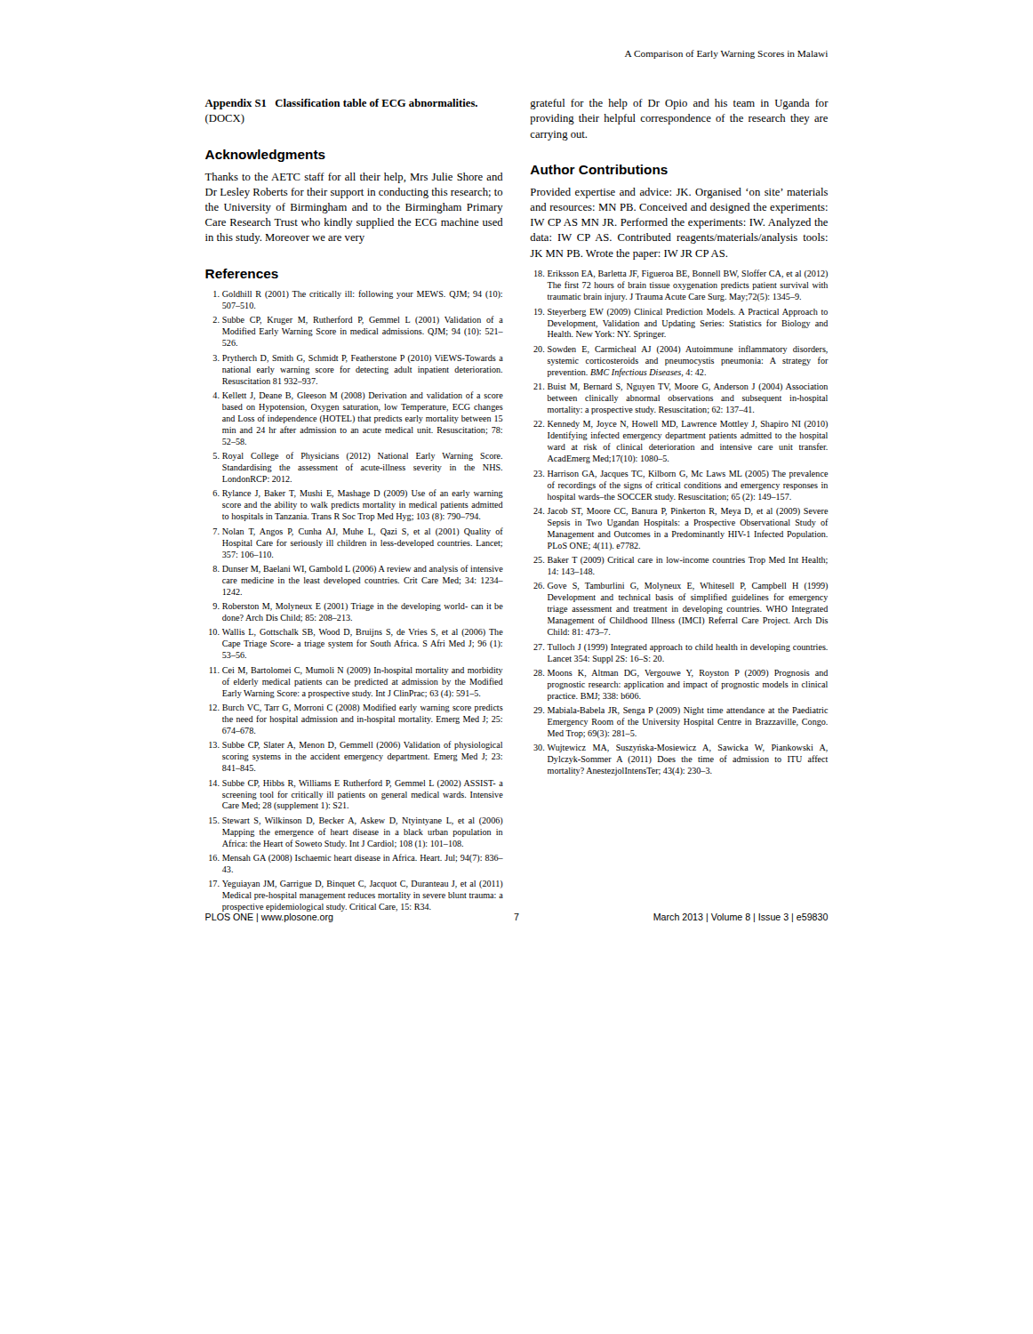A Comparison of Early Warning Scores in Malawi
Appendix S1 Classification table of ECG abnormalities.
(DOCX)
Acknowledgments
Thanks to the AETC staff for all their help, Mrs Julie Shore and Dr Lesley Roberts for their support in conducting this research; to the University of Birmingham and to the Birmingham Primary Care Research Trust who kindly supplied the ECG machine used in this study. Moreover we are very
References
Goldhill R (2001) The critically ill: following your MEWS. QJM; 94 (10): 507–510.
Subbe CP, Kruger M, Rutherford P, Gemmel L (2001) Validation of a Modified Early Warning Score in medical admissions. QJM; 94 (10): 521–526.
Prytherch D, Smith G, Schmidt P, Featherstone P (2010) ViEWS-Towards a national early warning score for detecting adult inpatient deterioration. Resuscitation 81 932–937.
Kellett J, Deane B, Gleeson M (2008) Derivation and validation of a score based on Hypotension, Oxygen saturation, low Temperature, ECG changes and Loss of independence (HOTEL) that predicts early mortality between 15 min and 24 hr after admission to an acute medical unit. Resuscitation; 78: 52–58.
Royal College of Physicians (2012) National Early Warning Score. Standardising the assessment of acute-illness severity in the NHS. LondonRCP: 2012.
Rylance J, Baker T, Mushi E, Mashage D (2009) Use of an early warning score and the ability to walk predicts mortality in medical patients admitted to hospitals in Tanzania. Trans R Soc Trop Med Hyg; 103 (8): 790–794.
Nolan T, Angos P, Cunha AJ, Muhe L, Qazi S, et al (2001) Quality of Hospital Care for seriously ill children in less-developed countries. Lancet; 357: 106–110.
Dunser M, Baelani WI, Gambold L (2006) A review and analysis of intensive care medicine in the least developed countries. Crit Care Med; 34: 1234–1242.
Roberston M, Molyneux E (2001) Triage in the developing world- can it be done? Arch Dis Child; 85: 208–213.
Wallis L, Gottschalk SB, Wood D, Bruijns S, de Vries S, et al (2006) The Cape Triage Score- a triage system for South Africa. S Afri Med J; 96 (1): 53–56.
Cei M, Bartolomei C, Mumoli N (2009) In-hospital mortality and morbidity of elderly medical patients can be predicted at admission by the Modified Early Warning Score: a prospective study. Int J ClinPrac; 63 (4): 591–5.
Burch VC, Tarr G, Morroni C (2008) Modified early warning score predicts the need for hospital admission and in-hospital mortality. Emerg Med J; 25: 674–678.
Subbe CP, Slater A, Menon D, Gemmell (2006) Validation of physiological scoring systems in the accident emergency department. Emerg Med J; 23: 841–845.
Subbe CP, Hibbs R, Williams E Rutherford P, Gemmel L (2002) ASSIST- a screening tool for critically ill patients on general medical wards. Intensive Care Med; 28 (supplement 1): S21.
Stewart S, Wilkinson D, Becker A, Askew D, Ntyintyane L, et al (2006) Mapping the emergence of heart disease in a black urban population in Africa: the Heart of Soweto Study. Int J Cardiol; 108 (1): 101–108.
Mensah GA (2008) Ischaemic heart disease in Africa. Heart. Jul; 94(7): 836–43.
Yeguiayan JM, Garrigue D, Binquet C, Jacquot C, Duranteau J, et al (2011) Medical pre-hospital management reduces mortality in severe blunt trauma: a prospective epidemiological study. Critical Care, 15: R34.
grateful for the help of Dr Opio and his team in Uganda for providing their helpful correspondence of the research they are carrying out.
Author Contributions
Provided expertise and advice: JK. Organised ‘on site’ materials and resources: MN PB. Conceived and designed the experiments: IW CP AS MN JR. Performed the experiments: IW. Analyzed the data: IW CP AS. Contributed reagents/materials/analysis tools: JK MN PB. Wrote the paper: IW JR CP AS.
Eriksson EA, Barletta JF, Figueroa BE, Bonnell BW, Sloffer CA, et al (2012) The first 72 hours of brain tissue oxygenation predicts patient survival with traumatic brain injury. J Trauma Acute Care Surg. May;72(5): 1345–9.
Steyerberg EW (2009) Clinical Prediction Models. A Practical Approach to Development, Validation and Updating Series: Statistics for Biology and Health. New York: NY. Springer.
Sowden E, Carmicheal AJ (2004) Autoimmune inflammatory disorders, systemic corticosteroids and pneumocystis pneumonia: A strategy for prevention. BMC Infectious Diseases, 4: 42.
Buist M, Bernard S, Nguyen TV, Moore G, Anderson J (2004) Association between clinically abnormal observations and subsequent in-hospital mortality: a prospective study. Resuscitation; 62: 137–41.
Kennedy M, Joyce N, Howell MD, Lawrence Mottley J, Shapiro NI (2010) Identifying infected emergency department patients admitted to the hospital ward at risk of clinical deterioration and intensive care unit transfer. AcadEmerg Med;17(10): 1080–5.
Harrison GA, Jacques TC, Kilborn G, Mc Laws ML (2005) The prevalence of recordings of the signs of critical conditions and emergency responses in hospital wards–the SOCCER study. Resuscitation; 65 (2): 149–157.
Jacob ST, Moore CC, Banura P, Pinkerton R, Meya D, et al (2009) Severe Sepsis in Two Ugandan Hospitals: a Prospective Observational Study of Management and Outcomes in a Predominantly HIV-1 Infected Population. PLoS ONE; 4(11). e7782.
Baker T (2009) Critical care in low-income countries Trop Med Int Health; 14: 143–148.
Gove S, Tamburlini G, Molyneux E, Whitesell P, Campbell H (1999) Development and technical basis of simplified guidelines for emergency triage assessment and treatment in developing countries. WHO Integrated Management of Childhood Illness (IMCI) Referral Care Project. Arch Dis Child: 81: 473–7.
Tulloch J (1999) Integrated approach to child health in developing countries. Lancet 354: Suppl 2S: 16–S: 20.
Moons K, Altman DG, Vergouwe Y, Royston P (2009) Prognosis and prognostic research: application and impact of prognostic models in clinical practice. BMJ; 338: b606.
Mabiala-Babela JR, Senga P (2009) Night time attendance at the Paediatric Emergency Room of the University Hospital Centre in Brazzaville, Congo. Med Trop; 69(3): 281–5.
Wujtewicz MA, Suszyńska-Mosiewicz A, Sawicka W, Piankowski A, Dylczyk-Sommer A (2011) Does the time of admission to ITU affect mortality? AnestezjolIntensTer; 43(4): 230–3.
PLOS ONE | www.plosone.org
7
March 2013 | Volume 8 | Issue 3 | e59830